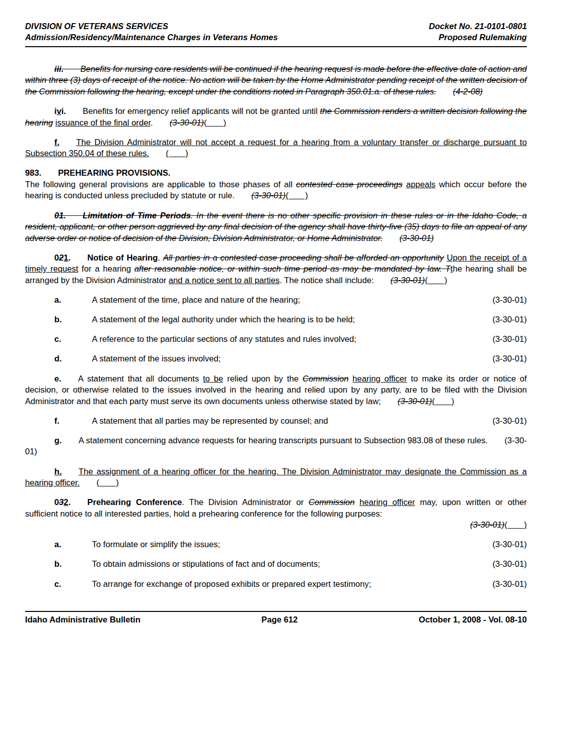DIVISION OF VETERANS SERVICES Admission/Residency/Maintenance Charges in Veterans Homes
Docket No. 21-0101-0801 Proposed Rulemaking
iii.  Benefits for nursing care residents will be continued if the hearing request is made before the effective date of action and within three (3) days of receipt of the notice. No action will be taken by the Home Administrator pending receipt of the written decision of the Commission following the hearing, except under the conditions noted in Paragraph 350.01.a. of these rules.  (4-2-08)
ivi.  Benefits for emergency relief applicants will not be granted until the Commission renders a written decision following the hearing issuance of the final order.  (3-30-01)(  )
f.  The Division Administrator will not accept a request for a hearing from a voluntary transfer or discharge pursuant to Subsection 350.04 of these rules.  (  )
983.  PREHEARING PROVISIONS.
The following general provisions are applicable to those phases of all contested case proceedings appeals which occur before the hearing is conducted unless precluded by statute or rule.  (3-30-01)(  )
01.  Limitation of Time Periods. In the event there is no other specific provision in these rules or in the Idaho Code, a resident, applicant, or other person aggrieved by any final decision of the agency shall have thirty-five (35) days to file an appeal of any adverse order or notice of decision of the Division, Division Administrator, or Home Administrator.  (3-30-01)
021.  Notice of Hearing. All parties in a contested case proceeding shall be afforded an opportunity Upon the receipt of a timely request for a hearing after reasonable notice, or within such time period as may be mandated by law. T the hearing shall be arranged by the Division Administrator and a notice sent to all parties. The notice shall include:  (3-30-01)(  )
a.
A statement of the time, place and nature of the hearing;(3-30-01)
b.
A statement of the legal authority under which the hearing is to be held;(3-30-01)
c.
A reference to the particular sections of any statutes and rules involved;(3-30-01)
d.
A statement of the issues involved;(3-30-01)
e.  A statement that all documents to be relied upon by the Commission hearing officer to make its order or notice of decision, or otherwise related to the issues involved in the hearing and relied upon by any party, are to be filed with the Division Administrator and that each party must serve its own documents unless otherwise stated by law;  (3-30-01)(  )
f.
A statement that all parties may be represented by counsel; and(3-30-01)
g.  A statement concerning advance requests for hearing transcripts pursuant to Subsection 983.08 of these rules.  (3-30-01)
h.  The assignment of a hearing officer for the hearing. The Division Administrator may designate the Commission as a hearing officer.  (  )
032.  Prehearing Conference. The Division Administrator or Commission hearing officer may, upon written or other sufficient notice to all interested parties, hold a prehearing conference for the following purposes:
(3-30-01)(  )
a.
To formulate or simplify the issues;(3-30-01)
b.
To obtain admissions or stipulations of fact and of documents;(3-30-01)
c.
To arrange for exchange of proposed exhibits or prepared expert testimony;(3-30-01)
Idaho Administrative Bulletin
Page 612
October 1, 2008 - Vol. 08-10